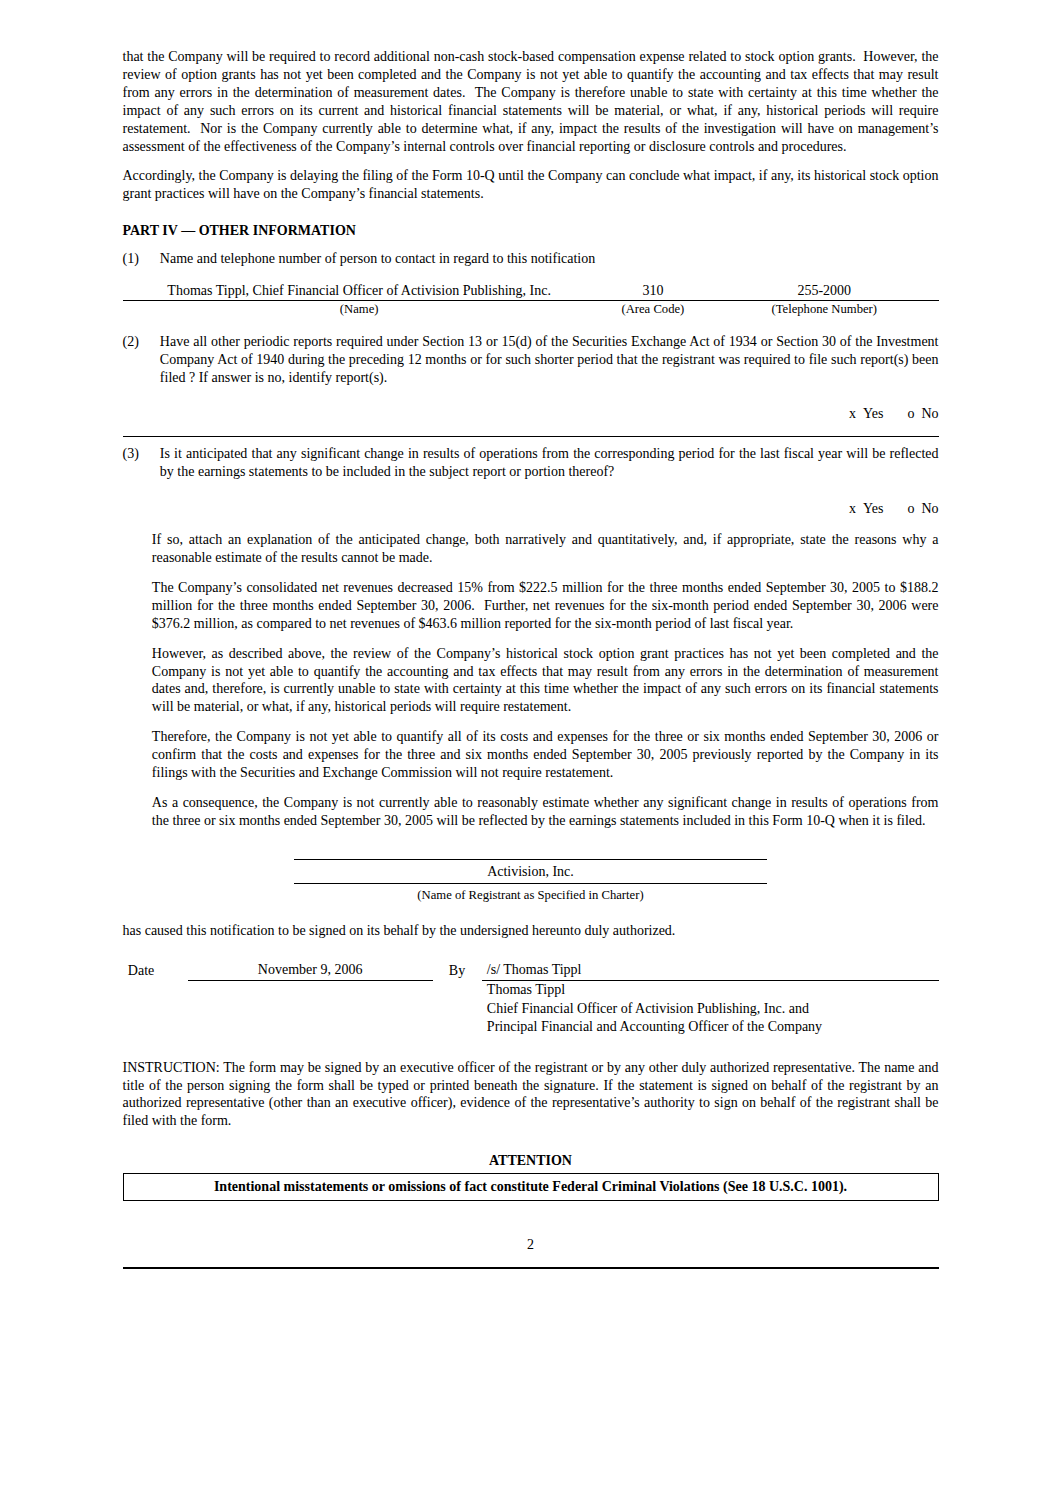that the Company will be required to record additional non-cash stock-based compensation expense related to stock option grants. However, the review of option grants has not yet been completed and the Company is not yet able to quantify the accounting and tax effects that may result from any errors in the determination of measurement dates. The Company is therefore unable to state with certainty at this time whether the impact of any such errors on its current and historical financial statements will be material, or what, if any, historical periods will require restatement. Nor is the Company currently able to determine what, if any, impact the results of the investigation will have on management’s assessment of the effectiveness of the Company’s internal controls over financial reporting or disclosure controls and procedures.
Accordingly, the Company is delaying the filing of the Form 10-Q until the Company can conclude what impact, if any, its historical stock option grant practices will have on the Company’s financial statements.
PART IV — OTHER INFORMATION
(1)
Name and telephone number of person to contact in regard to this notification
| Thomas Tippl, Chief Financial Officer of Activision Publishing, Inc. | 310 | 255-2000 |
| (Name) | (Area Code) | (Telephone Number) |
(2)
Have all other periodic reports required under Section 13 or 15(d) of the Securities Exchange Act of 1934 or Section 30 of the Investment Company Act of 1940 during the preceding 12 months or for such shorter period that the registrant was required to file such report(s) been filed ? If answer is no, identify report(s).
x Yes o No
(3)
Is it anticipated that any significant change in results of operations from the corresponding period for the last fiscal year will be reflected by the earnings statements to be included in the subject report or portion thereof?
x Yes o No
If so, attach an explanation of the anticipated change, both narratively and quantitatively, and, if appropriate, state the reasons why a reasonable estimate of the results cannot be made.
The Company’s consolidated net revenues decreased 15% from $222.5 million for the three months ended September 30, 2005 to $188.2 million for the three months ended September 30, 2006. Further, net revenues for the six-month period ended September 30, 2006 were $376.2 million, as compared to net revenues of $463.6 million reported for the six-month period of last fiscal year.
However, as described above, the review of the Company’s historical stock option grant practices has not yet been completed and the Company is not yet able to quantify the accounting and tax effects that may result from any errors in the determination of measurement dates and, therefore, is currently unable to state with certainty at this time whether the impact of any such errors on its financial statements will be material, or what, if any, historical periods will require restatement.
Therefore, the Company is not yet able to quantify all of its costs and expenses for the three or six months ended September 30, 2006 or confirm that the costs and expenses for the three and six months ended September 30, 2005 previously reported by the Company in its filings with the Securities and Exchange Commission will not require restatement.
As a consequence, the Company is not currently able to reasonably estimate whether any significant change in results of operations from the three or six months ended September 30, 2005 will be reflected by the earnings statements included in this Form 10-Q when it is filed.
Activision, Inc.
(Name of Registrant as Specified in Charter)
has caused this notification to be signed on its behalf by the undersigned hereunto duly authorized.
| Date | November 9, 2006 | By | /s/ Thomas Tippl |
| | Thomas Tippl Chief Financial Officer of Activision Publishing, Inc. and Principal Financial and Accounting Officer of the Company |
INSTRUCTION: The form may be signed by an executive officer of the registrant or by any other duly authorized representative. The name and title of the person signing the form shall be typed or printed beneath the signature. If the statement is signed on behalf of the registrant by an authorized representative (other than an executive officer), evidence of the representative’s authority to sign on behalf of the registrant shall be filed with the form.
ATTENTION
Intentional misstatements or omissions of fact constitute Federal Criminal Violations (See 18 U.S.C. 1001).
2